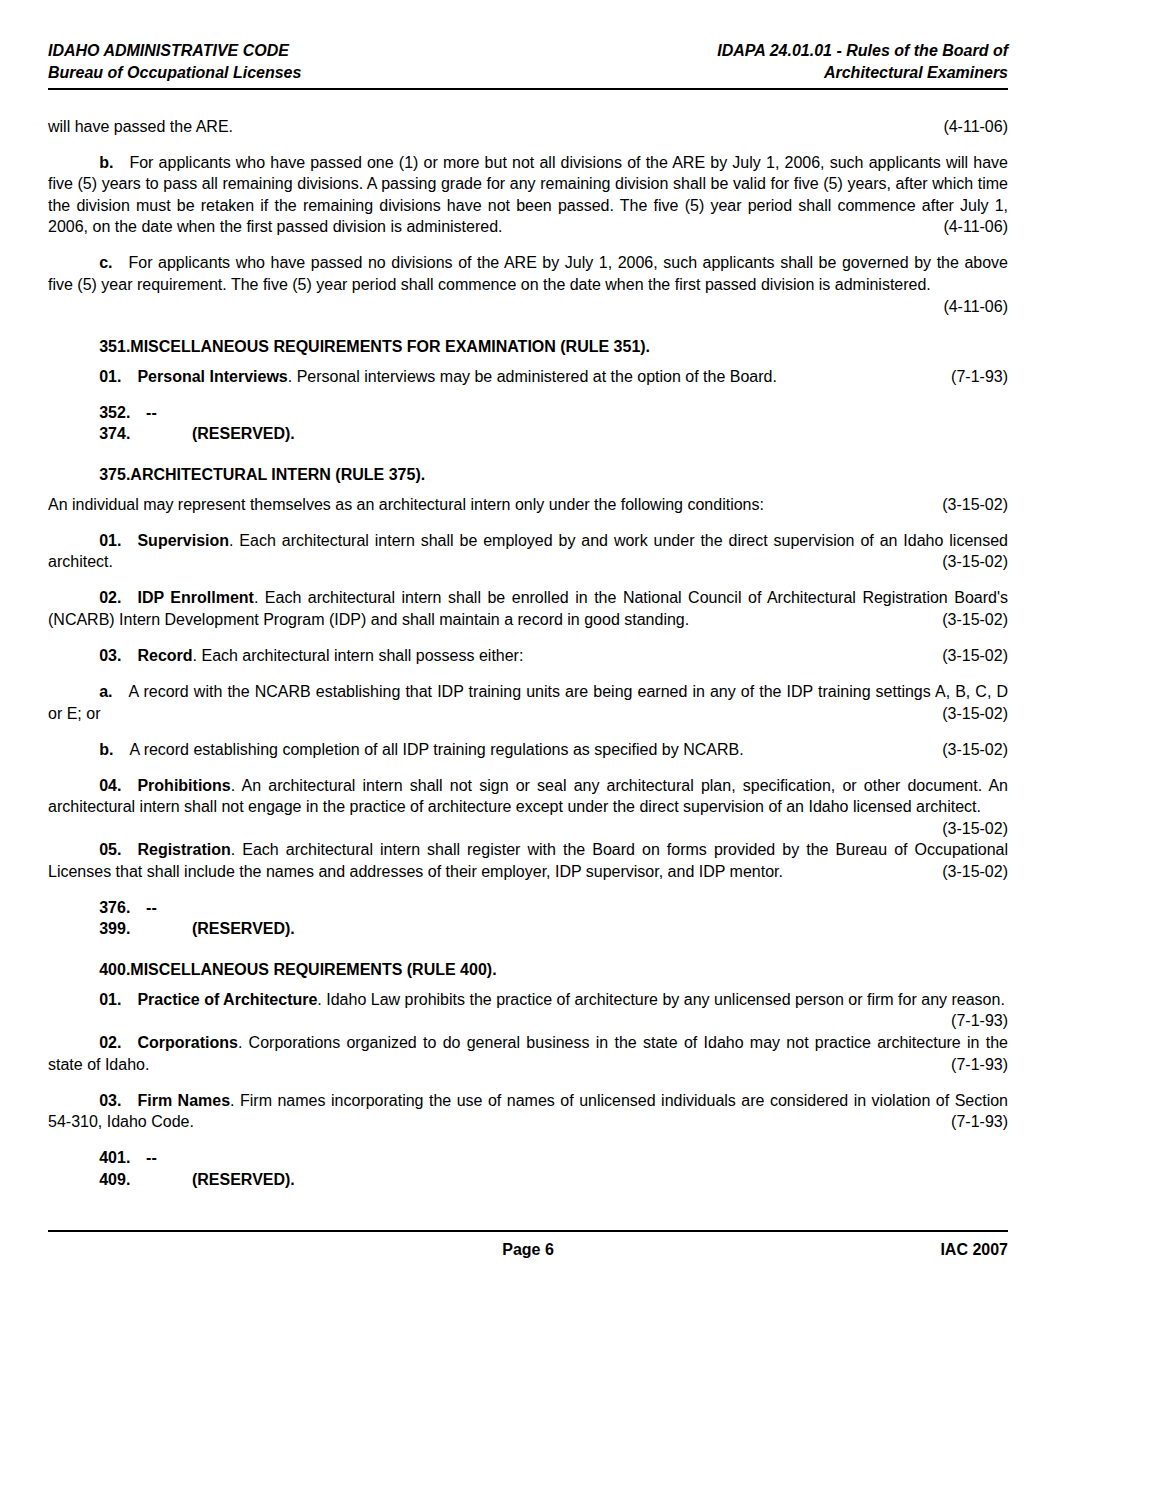IDAHO ADMINISTRATIVE CODE
Bureau of Occupational Licenses
IDAPA 24.01.01 - Rules of the Board of
Architectural Examiners
will have passed the ARE. (4-11-06)
b. For applicants who have passed one (1) or more but not all divisions of the ARE by July 1, 2006, such applicants will have five (5) years to pass all remaining divisions. A passing grade for any remaining division shall be valid for five (5) years, after which time the division must be retaken if the remaining divisions have not been passed. The five (5) year period shall commence after July 1, 2006, on the date when the first passed division is administered. (4-11-06)
c. For applicants who have passed no divisions of the ARE by July 1, 2006, such applicants shall be governed by the above five (5) year requirement. The five (5) year period shall commence on the date when the first passed division is administered. (4-11-06)
351. MISCELLANEOUS REQUIREMENTS FOR EXAMINATION (RULE 351).
01. Personal Interviews. Personal interviews may be administered at the option of the Board. (7-1-93)
352. -- 374.(RESERVED).
375. ARCHITECTURAL INTERN (RULE 375).
An individual may represent themselves as an architectural intern only under the following conditions: (3-15-02)
01. Supervision. Each architectural intern shall be employed by and work under the direct supervision of an Idaho licensed architect. (3-15-02)
02. IDP Enrollment. Each architectural intern shall be enrolled in the National Council of Architectural Registration Board's (NCARB) Intern Development Program (IDP) and shall maintain a record in good standing. (3-15-02)
03. Record. Each architectural intern shall possess either: (3-15-02)
a. A record with the NCARB establishing that IDP training units are being earned in any of the IDP training settings A, B, C, D or E; or (3-15-02)
b. A record establishing completion of all IDP training regulations as specified by NCARB. (3-15-02)
04. Prohibitions. An architectural intern shall not sign or seal any architectural plan, specification, or other document. An architectural intern shall not engage in the practice of architecture except under the direct supervision of an Idaho licensed architect. (3-15-02)
05. Registration. Each architectural intern shall register with the Board on forms provided by the Bureau of Occupational Licenses that shall include the names and addresses of their employer, IDP supervisor, and IDP mentor. (3-15-02)
376. -- 399.(RESERVED).
400. MISCELLANEOUS REQUIREMENTS (RULE 400).
01. Practice of Architecture. Idaho Law prohibits the practice of architecture by any unlicensed person or firm for any reason. (7-1-93)
02. Corporations. Corporations organized to do general business in the state of Idaho may not practice architecture in the state of Idaho. (7-1-93)
03. Firm Names. Firm names incorporating the use of names of unlicensed individuals are considered in violation of Section 54-310, Idaho Code. (7-1-93)
401. -- 409.(RESERVED).
Page 6
IAC 2007